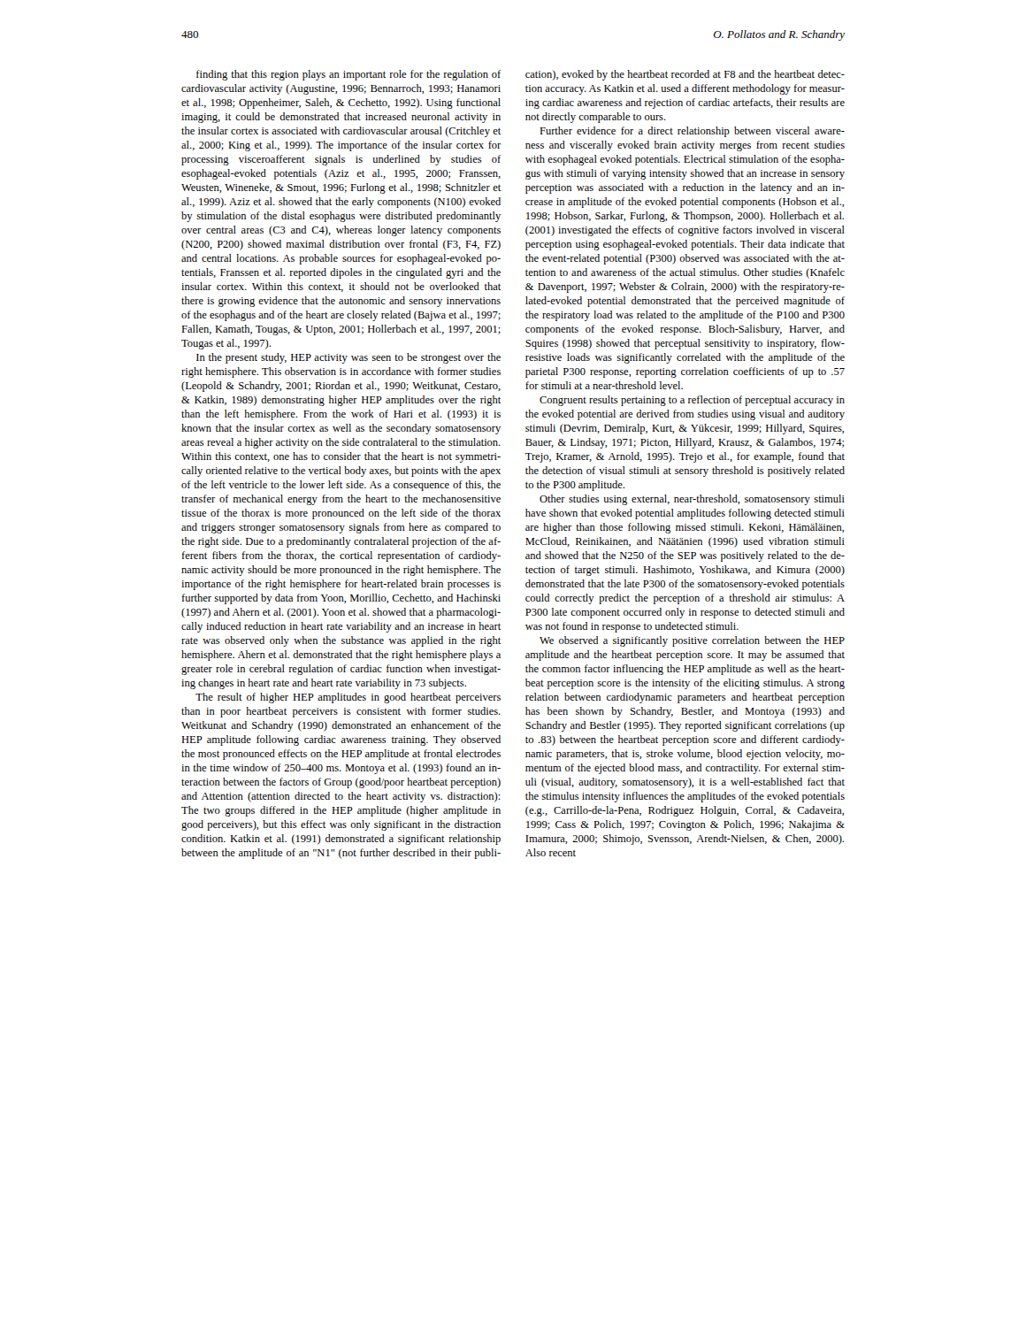480 O. Pollatos and R. Schandry
finding that this region plays an important role for the regulation of cardiovascular activity (Augustine, 1996; Bennarroch, 1993; Hanamori et al., 1998; Oppenheimer, Saleh, & Cechetto, 1992). Using functional imaging, it could be demonstrated that increased neuronal activity in the insular cortex is associated with cardiovascular arousal (Critchley et al., 2000; King et al., 1999). The importance of the insular cortex for processing visceroafferent signals is underlined by studies of esophageal-evoked potentials (Aziz et al., 1995, 2000; Franssen, Weusten, Wineneke, & Smout, 1996; Furlong et al., 1998; Schnitzler et al., 1999). Aziz et al. showed that the early components (N100) evoked by stimulation of the distal esophagus were distributed predominantly over central areas (C3 and C4), whereas longer latency components (N200, P200) showed maximal distribution over frontal (F3, F4, FZ) and central locations. As probable sources for esophageal-evoked potentials, Franssen et al. reported dipoles in the cingulated gyri and the insular cortex. Within this context, it should not be overlooked that there is growing evidence that the autonomic and sensory innervations of the esophagus and of the heart are closely related (Bajwa et al., 1997; Fallen, Kamath, Tougas, & Upton, 2001; Hollerbach et al., 1997, 2001; Tougas et al., 1997).
In the present study, HEP activity was seen to be strongest over the right hemisphere. This observation is in accordance with former studies (Leopold & Schandry, 2001; Riordan et al., 1990; Weitkunat, Cestaro, & Katkin, 1989) demonstrating higher HEP amplitudes over the right than the left hemisphere. From the work of Hari et al. (1993) it is known that the insular cortex as well as the secondary somatosensory areas reveal a higher activity on the side contralateral to the stimulation. Within this context, one has to consider that the heart is not symmetrically oriented relative to the vertical body axes, but points with the apex of the left ventricle to the lower left side. As a consequence of this, the transfer of mechanical energy from the heart to the mechanosensitive tissue of the thorax is more pronounced on the left side of the thorax and triggers stronger somatosensory signals from here as compared to the right side. Due to a predominantly contralateral projection of the afferent fibers from the thorax, the cortical representation of cardiodynamic activity should be more pronounced in the right hemisphere. The importance of the right hemisphere for heart-related brain processes is further supported by data from Yoon, Morillio, Cechetto, and Hachinski (1997) and Ahern et al. (2001). Yoon et al. showed that a pharmacologically induced reduction in heart rate variability and an increase in heart rate was observed only when the substance was applied in the right hemisphere. Ahern et al. demonstrated that the right hemisphere plays a greater role in cerebral regulation of cardiac function when investigating changes in heart rate and heart rate variability in 73 subjects.
The result of higher HEP amplitudes in good heartbeat perceivers than in poor heartbeat perceivers is consistent with former studies. Weitkunat and Schandry (1990) demonstrated an enhancement of the HEP amplitude following cardiac awareness training. They observed the most pronounced effects on the HEP amplitude at frontal electrodes in the time window of 250–400 ms. Montoya et al. (1993) found an interaction between the factors of Group (good/poor heartbeat perception) and Attention (attention directed to the heart activity vs. distraction): The two groups differed in the HEP amplitude (higher amplitude in good perceivers), but this effect was only significant in the distraction condition. Katkin et al. (1991) demonstrated a significant relationship between the amplitude of an "N1" (not further described in their publication), evoked by the heartbeat recorded at F8 and the heartbeat detection accuracy. As Katkin et al. used a different methodology for measuring cardiac awareness and rejection of cardiac artefacts, their results are not directly comparable to ours.
Further evidence for a direct relationship between visceral awareness and viscerally evoked brain activity merges from recent studies with esophageal evoked potentials. Electrical stimulation of the esophagus with stimuli of varying intensity showed that an increase in sensory perception was associated with a reduction in the latency and an increase in amplitude of the evoked potential components (Hobson et al., 1998; Hobson, Sarkar, Furlong, & Thompson, 2000). Hollerbach et al. (2001) investigated the effects of cognitive factors involved in visceral perception using esophageal-evoked potentials. Their data indicate that the event-related potential (P300) observed was associated with the attention to and awareness of the actual stimulus. Other studies (Knafelc & Davenport, 1997; Webster & Colrain, 2000) with the respiratory-related-evoked potential demonstrated that the perceived magnitude of the respiratory load was related to the amplitude of the P100 and P300 components of the evoked response. Bloch-Salisbury, Harver, and Squires (1998) showed that perceptual sensitivity to inspiratory, flow-resistive loads was significantly correlated with the amplitude of the parietal P300 response, reporting correlation coefficients of up to .57 for stimuli at a near-threshold level.
Congruent results pertaining to a reflection of perceptual accuracy in the evoked potential are derived from studies using visual and auditory stimuli (Devrim, Demiralp, Kurt, & Yükcesir, 1999; Hillyard, Squires, Bauer, & Lindsay, 1971; Picton, Hillyard, Krausz, & Galambos, 1974; Trejo, Kramer, & Arnold, 1995). Trejo et al., for example, found that the detection of visual stimuli at sensory threshold is positively related to the P300 amplitude.
Other studies using external, near-threshold, somatosensory stimuli have shown that evoked potential amplitudes following detected stimuli are higher than those following missed stimuli. Kekoni, Hämäläinen, McCloud, Reinikainen, and Näätänien (1996) used vibration stimuli and showed that the N250 of the SEP was positively related to the detection of target stimuli. Hashimoto, Yoshikawa, and Kimura (2000) demonstrated that the late P300 of the somatosensory-evoked potentials could correctly predict the perception of a threshold air stimulus: A P300 late component occurred only in response to detected stimuli and was not found in response to undetected stimuli.
We observed a significantly positive correlation between the HEP amplitude and the heartbeat perception score. It may be assumed that the common factor influencing the HEP amplitude as well as the heartbeat perception score is the intensity of the eliciting stimulus. A strong relation between cardiodynamic parameters and heartbeat perception has been shown by Schandry, Bestler, and Montoya (1993) and Schandry and Bestler (1995). They reported significant correlations (up to .83) between the heartbeat perception score and different cardiodynamic parameters, that is, stroke volume, blood ejection velocity, momentum of the ejected blood mass, and contractility. For external stimuli (visual, auditory, somatosensory), it is a well-established fact that the stimulus intensity influences the amplitudes of the evoked potentials (e.g., Carrillo-de-la-Pena, Rodriguez Holguin, Corral, & Cadaveira, 1999; Cass & Polich, 1997; Covington & Polich, 1996; Nakajima & Imamura, 2000; Shimojo, Svensson, Arendt-Nielsen, & Chen, 2000). Also recent